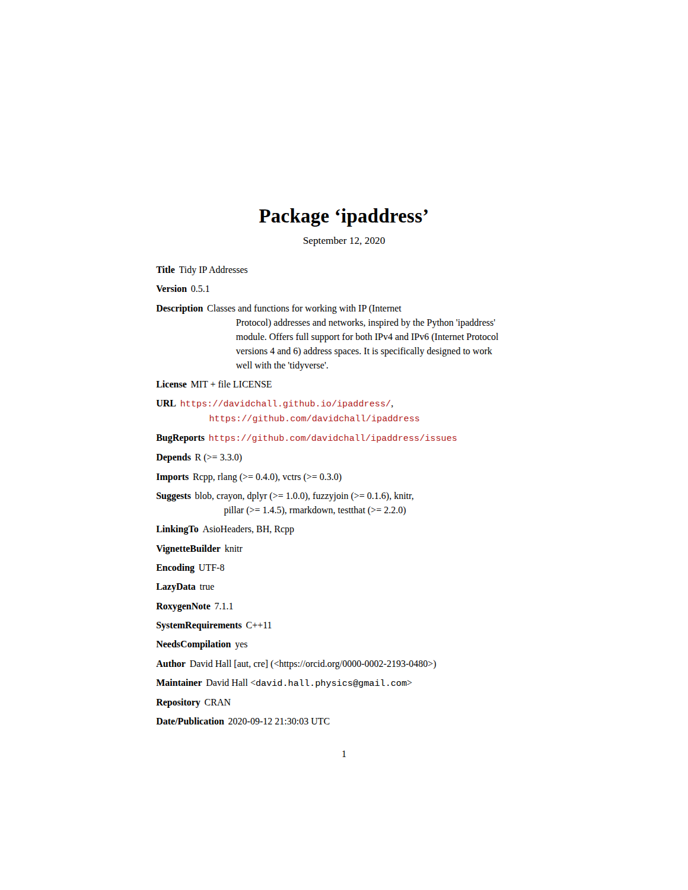Package ‘ipaddress’
September 12, 2020
Title
Tidy IP Addresses
Version
0.5.1
Description
Classes and functions for working with IP (Internet Protocol) addresses and networks, inspired by the Python 'ipaddress' module. Offers full support for both IPv4 and IPv6 (Internet Protocol versions 4 and 6) address spaces. It is specifically designed to work well with the 'tidyverse'.
License
MIT + file LICENSE
URL
https://davidchall.github.io/ipaddress/, https://github.com/davidchall/ipaddress
BugReports
https://github.com/davidchall/ipaddress/issues
Depends
R (>= 3.3.0)
Imports
Rcpp, rlang (>= 0.4.0), vctrs (>= 0.3.0)
Suggests
blob, crayon, dplyr (>= 1.0.0), fuzzyjoin (>= 0.1.6), knitr, pillar (>= 1.4.5), rmarkdown, testthat (>= 2.2.0)
LinkingTo
AsioHeaders, BH, Rcpp
VignetteBuilder
knitr
Encoding
UTF-8
LazyData
true
RoxygenNote
7.1.1
SystemRequirements
C++11
NeedsCompilation
yes
Author
David Hall [aut, cre] (<https://orcid.org/0000-0002-2193-0480>)
Maintainer
David Hall <david.hall.physics@gmail.com>
Repository
CRAN
Date/Publication
2020-09-12 21:30:03 UTC
1